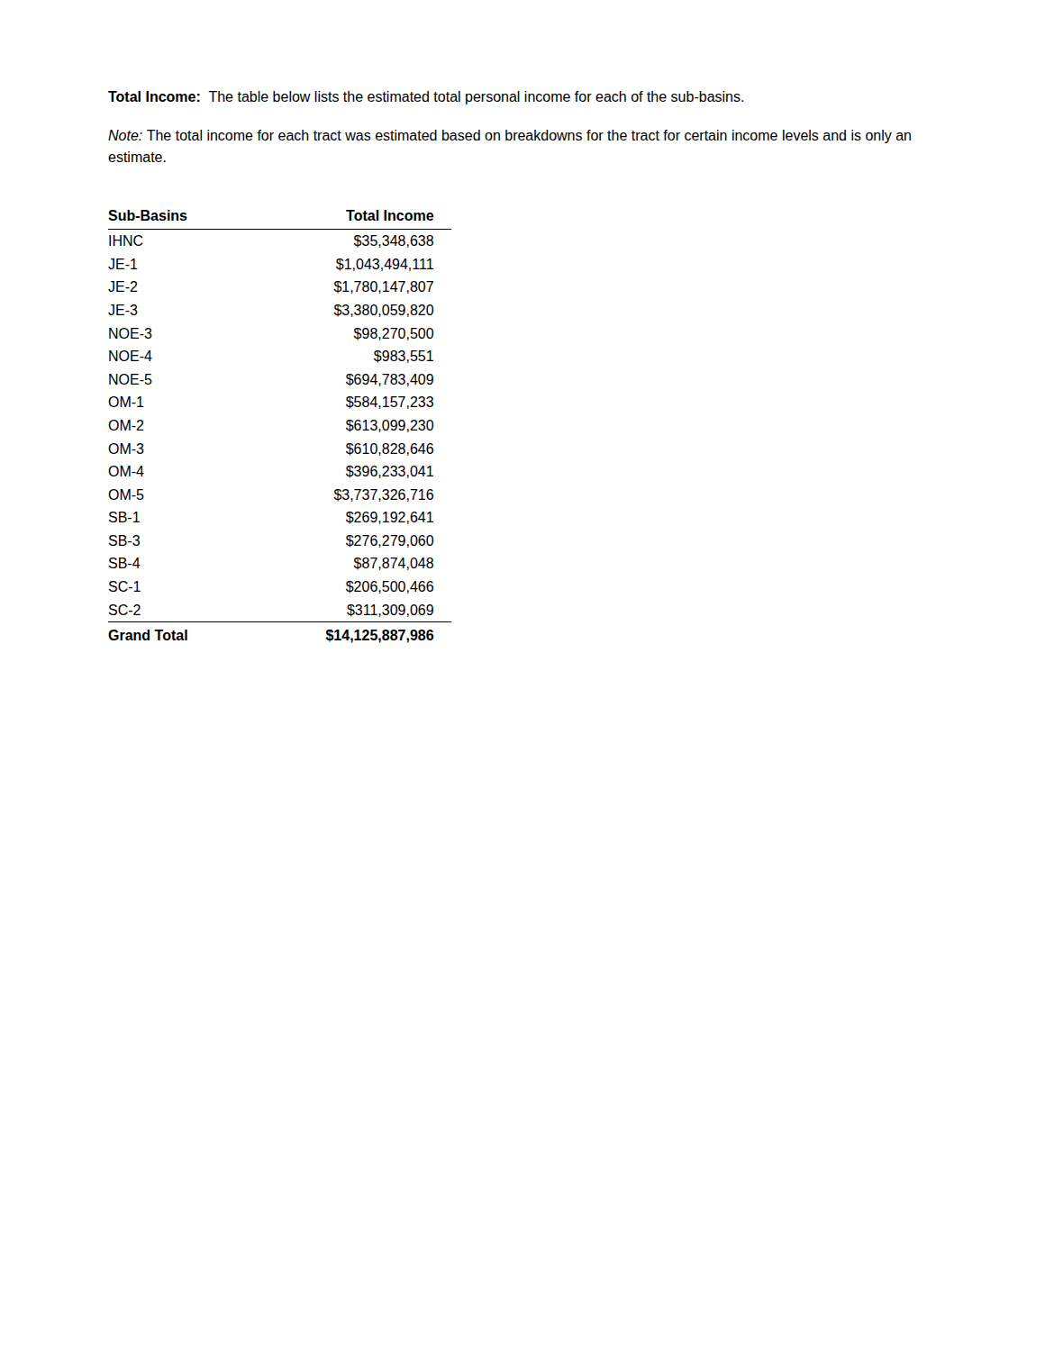Total Income: The table below lists the estimated total personal income for each of the sub-basins.
Note: The total income for each tract was estimated based on breakdowns for the tract for certain income levels and is only an estimate.
| Sub-Basins | Total Income |
| --- | --- |
| IHNC | $35,348,638 |
| JE-1 | $1,043,494,111 |
| JE-2 | $1,780,147,807 |
| JE-3 | $3,380,059,820 |
| NOE-3 | $98,270,500 |
| NOE-4 | $983,551 |
| NOE-5 | $694,783,409 |
| OM-1 | $584,157,233 |
| OM-2 | $613,099,230 |
| OM-3 | $610,828,646 |
| OM-4 | $396,233,041 |
| OM-5 | $3,737,326,716 |
| SB-1 | $269,192,641 |
| SB-3 | $276,279,060 |
| SB-4 | $87,874,048 |
| SC-1 | $206,500,466 |
| SC-2 | $311,309,069 |
| Grand Total | $14,125,887,986 |